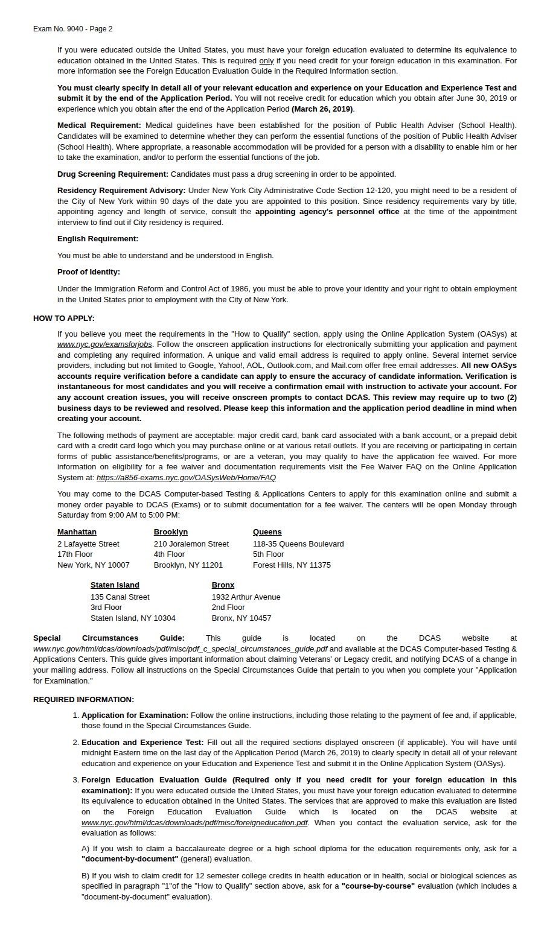Exam No. 9040 - Page 2
If you were educated outside the United States, you must have your foreign education evaluated to determine its equivalence to education obtained in the United States. This is required only if you need credit for your foreign education in this examination. For more information see the Foreign Education Evaluation Guide in the Required Information section.
You must clearly specify in detail all of your relevant education and experience on your Education and Experience Test and submit it by the end of the Application Period. You will not receive credit for education which you obtain after June 30, 2019 or experience which you obtain after the end of the Application Period (March 26, 2019).
Medical Requirement: Medical guidelines have been established for the position of Public Health Adviser (School Health). Candidates will be examined to determine whether they can perform the essential functions of the position of Public Health Adviser (School Health). Where appropriate, a reasonable accommodation will be provided for a person with a disability to enable him or her to take the examination, and/or to perform the essential functions of the job.
Drug Screening Requirement: Candidates must pass a drug screening in order to be appointed.
Residency Requirement Advisory: Under New York City Administrative Code Section 12-120, you might need to be a resident of the City of New York within 90 days of the date you are appointed to this position. Since residency requirements vary by title, appointing agency and length of service, consult the appointing agency's personnel office at the time of the appointment interview to find out if City residency is required.
English Requirement:
You must be able to understand and be understood in English.
Proof of Identity:
Under the Immigration Reform and Control Act of 1986, you must be able to prove your identity and your right to obtain employment in the United States prior to employment with the City of New York.
HOW TO APPLY:
If you believe you meet the requirements in the "How to Qualify" section, apply using the Online Application System (OASys) at www.nyc.gov/examsforjobs. Follow the onscreen application instructions for electronically submitting your application and payment and completing any required information. A unique and valid email address is required to apply online. Several internet service providers, including but not limited to Google, Yahoo!, AOL, Outlook.com, and Mail.com offer free email addresses. All new OASys accounts require verification before a candidate can apply to ensure the accuracy of candidate information. Verification is instantaneous for most candidates and you will receive a confirmation email with instruction to activate your account. For any account creation issues, you will receive onscreen prompts to contact DCAS. This review may require up to two (2) business days to be reviewed and resolved. Please keep this information and the application period deadline in mind when creating your account.
The following methods of payment are acceptable: major credit card, bank card associated with a bank account, or a prepaid debit card with a credit card logo which you may purchase online or at various retail outlets. If you are receiving or participating in certain forms of public assistance/benefits/programs, or are a veteran, you may qualify to have the application fee waived. For more information on eligibility for a fee waiver and documentation requirements visit the Fee Waiver FAQ on the Online Application System at: https://a856-exams.nyc.gov/OASysWeb/Home/FAQ
You may come to the DCAS Computer-based Testing & Applications Centers to apply for this examination online and submit a money order payable to DCAS (Exams) or to submit documentation for a fee waiver. The centers will be open Monday through Saturday from 9:00 AM to 5:00 PM:
| Manhattan | Brooklyn | Queens |
| 2 Lafayette Street 17th Floor New York, NY 10007 | 210 Joralemon Street 4th Floor Brooklyn, NY 11201 | 118-35 Queens Boulevard 5th Floor Forest Hills, NY 11375 |
| Staten Island | Bronx |
| 135 Canal Street 3rd Floor Staten Island, NY 10304 | 1932 Arthur Avenue 2nd Floor Bronx, NY 10457 |
Special Circumstances Guide: This guide is located on the DCAS website at www.nyc.gov/html/dcas/downloads/pdf/misc/pdf_c_special_circumstances_guide.pdf and available at the DCAS Computer-based Testing & Applications Centers. This guide gives important information about claiming Veterans' or Legacy credit, and notifying DCAS of a change in your mailing address. Follow all instructions on the Special Circumstances Guide that pertain to you when you complete your "Application for Examination."
REQUIRED INFORMATION:
Application for Examination: Follow the online instructions, including those relating to the payment of fee and, if applicable, those found in the Special Circumstances Guide.
Education and Experience Test: Fill out all the required sections displayed onscreen (if applicable). You will have until midnight Eastern time on the last day of the Application Period (March 26, 2019) to clearly specify in detail all of your relevant education and experience on your Education and Experience Test and submit it in the Online Application System (OASys).
Foreign Education Evaluation Guide (Required only if you need credit for your foreign education in this examination): If you were educated outside the United States, you must have your foreign education evaluated to determine its equivalence to education obtained in the United States. The services that are approved to make this evaluation are listed on the Foreign Education Evaluation Guide which is located on the DCAS website at www.nyc.gov/html/dcas/downloads/pdf/misc/foreigneducation.pdf. When you contact the evaluation service, ask for the evaluation as follows:
A) If you wish to claim a baccalaureate degree or a high school diploma for the education requirements only, ask for a "document-by-document" (general) evaluation.
B) If you wish to claim credit for 12 semester college credits in health education or in health, social or biological sciences as specified in paragraph "1"of the "How to Qualify" section above, ask for a "course-by-course" evaluation (which includes a "document-by-document" evaluation).